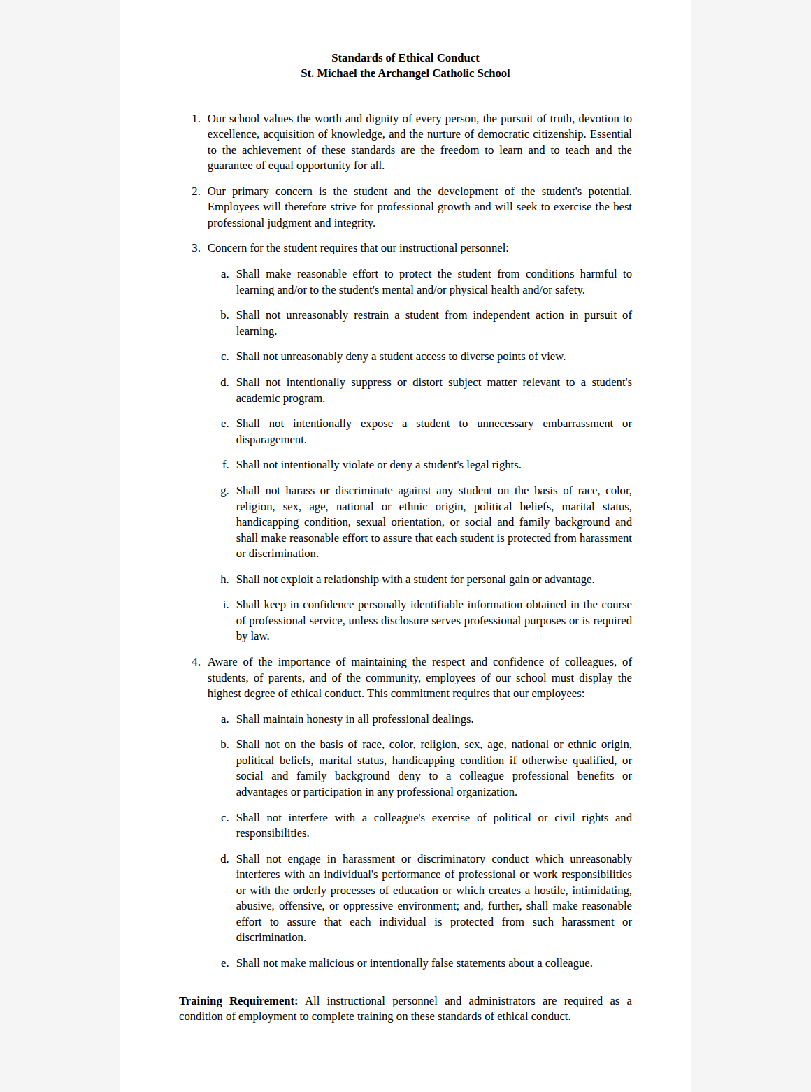Standards of Ethical Conduct St. Michael the Archangel Catholic School
Our school values the worth and dignity of every person, the pursuit of truth, devotion to excellence, acquisition of knowledge, and the nurture of democratic citizenship. Essential to the achievement of these standards are the freedom to learn and to teach and the guarantee of equal opportunity for all.
Our primary concern is the student and the development of the student's potential. Employees will therefore strive for professional growth and will seek to exercise the best professional judgment and integrity.
Concern for the student requires that our instructional personnel:
Shall make reasonable effort to protect the student from conditions harmful to learning and/or to the student's mental and/or physical health and/or safety.
Shall not unreasonably restrain a student from independent action in pursuit of learning.
Shall not unreasonably deny a student access to diverse points of view.
Shall not intentionally suppress or distort subject matter relevant to a student's academic program.
Shall not intentionally expose a student to unnecessary embarrassment or disparagement.
Shall not intentionally violate or deny a student's legal rights.
Shall not harass or discriminate against any student on the basis of race, color, religion, sex, age, national or ethnic origin, political beliefs, marital status, handicapping condition, sexual orientation, or social and family background and shall make reasonable effort to assure that each student is protected from harassment or discrimination.
Shall not exploit a relationship with a student for personal gain or advantage.
Shall keep in confidence personally identifiable information obtained in the course of professional service, unless disclosure serves professional purposes or is required by law.
Aware of the importance of maintaining the respect and confidence of colleagues, of students, of parents, and of the community, employees of our school must display the highest degree of ethical conduct. This commitment requires that our employees:
Shall maintain honesty in all professional dealings.
Shall not on the basis of race, color, religion, sex, age, national or ethnic origin, political beliefs, marital status, handicapping condition if otherwise qualified, or social and family background deny to a colleague professional benefits or advantages or participation in any professional organization.
Shall not interfere with a colleague's exercise of political or civil rights and responsibilities.
Shall not engage in harassment or discriminatory conduct which unreasonably interferes with an individual's performance of professional or work responsibilities or with the orderly processes of education or which creates a hostile, intimidating, abusive, offensive, or oppressive environment; and, further, shall make reasonable effort to assure that each individual is protected from such harassment or discrimination.
Shall not make malicious or intentionally false statements about a colleague.
Training Requirement: All instructional personnel and administrators are required as a condition of employment to complete training on these standards of ethical conduct.